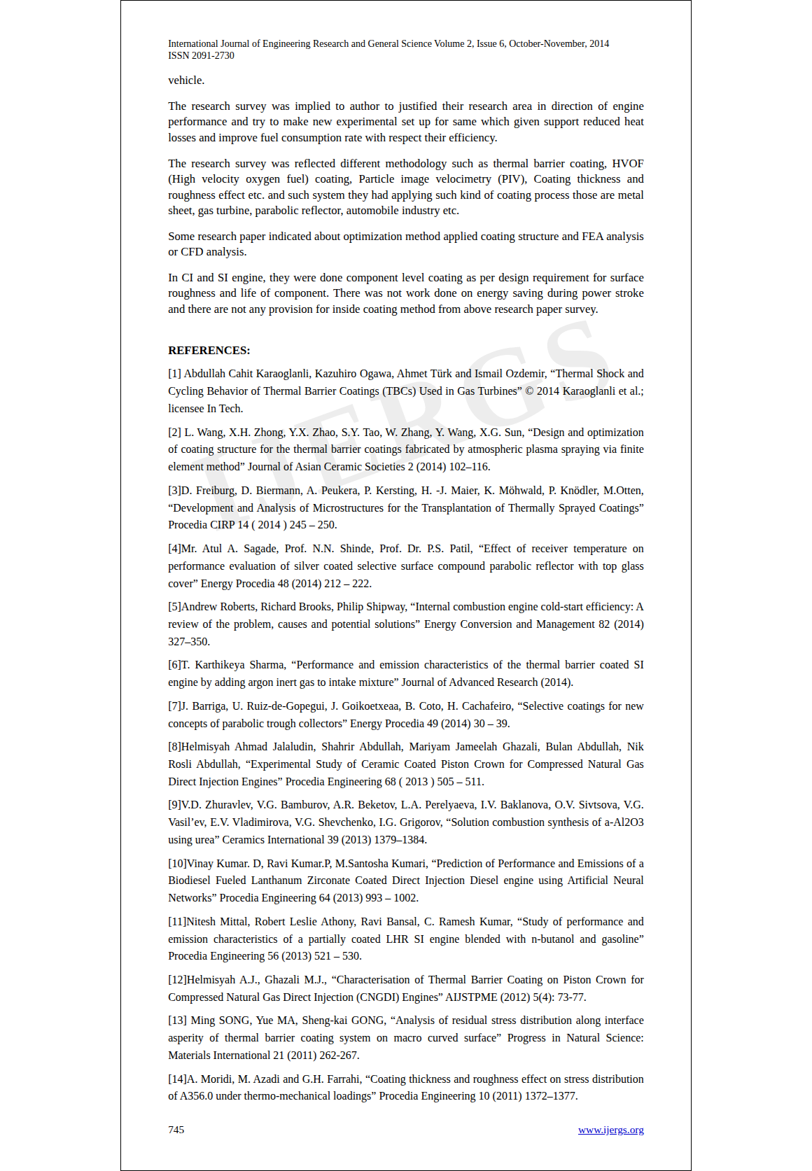IJERGS
International Journal of Engineering Research and General Science Volume 2, Issue 6, October-November, 2014
ISSN 2091-2730
vehicle.
The research survey was implied to author to justified their research area in direction of engine performance and try to make new experimental set up for same which given support reduced heat losses and improve fuel consumption rate with respect their efficiency.
The research survey was reflected different methodology such as thermal barrier coating, HVOF (High velocity oxygen fuel) coating, Particle image velocimetry (PIV), Coating thickness and roughness effect etc. and such system they had applying such kind of coating process those are metal sheet, gas turbine, parabolic reflector, automobile industry etc.
Some research paper indicated about optimization method applied coating structure and FEA analysis or CFD analysis.
In CI and SI engine, they were done component level coating as per design requirement for surface roughness and life of component. There was not work done on energy saving during power stroke and there are not any provision for inside coating method from above research paper survey.
REFERENCES:
[1] Abdullah Cahit Karaoglanli, Kazuhiro Ogawa, Ahmet Türk and Ismail Ozdemir, “Thermal Shock and Cycling Behavior of Thermal Barrier Coatings (TBCs) Used in Gas Turbines” © 2014 Karaoglanli et al.; licensee In Tech.
[2] L. Wang, X.H. Zhong, Y.X. Zhao, S.Y. Tao, W. Zhang, Y. Wang, X.G. Sun, “Design and optimization of coating structure for the thermal barrier coatings fabricated by atmospheric plasma spraying via finite element method” Journal of Asian Ceramic Societies 2 (2014) 102–116.
[3]D. Freiburg, D. Biermann, A. Peukera, P. Kersting, H. -J. Maier, K. Möhwald, P. Knödler, M.Otten, “Development and Analysis of Microstructures for the Transplantation of Thermally Sprayed Coatings” Procedia CIRP 14 ( 2014 ) 245 – 250.
[4]Mr. Atul A. Sagade, Prof. N.N. Shinde, Prof. Dr. P.S. Patil, “Effect of receiver temperature on performance evaluation of silver coated selective surface compound parabolic reflector with top glass cover” Energy Procedia 48 (2014) 212 – 222.
[5]Andrew Roberts, Richard Brooks, Philip Shipway, “Internal combustion engine cold-start efficiency: A review of the problem, causes and potential solutions” Energy Conversion and Management 82 (2014) 327–350.
[6]T. Karthikeya Sharma, “Performance and emission characteristics of the thermal barrier coated SI engine by adding argon inert gas to intake mixture” Journal of Advanced Research (2014).
[7]J. Barriga, U. Ruiz-de-Gopegui, J. Goikoetxeaa, B. Coto, H. Cachafeiro, “Selective coatings for new concepts of parabolic trough collectors” Energy Procedia 49 (2014) 30 – 39.
[8]Helmisyah Ahmad Jalaludin, Shahrir Abdullah, Mariyam Jameelah Ghazali, Bulan Abdullah, Nik Rosli Abdullah, “Experimental Study of Ceramic Coated Piston Crown for Compressed Natural Gas Direct Injection Engines” Procedia Engineering 68 ( 2013 ) 505 – 511.
[9]V.D. Zhuravlev, V.G. Bamburov, A.R. Beketov, L.A. Perelyaeva, I.V. Baklanova, O.V. Sivtsova, V.G. Vasil’ev, E.V. Vladimirova, V.G. Shevchenko, I.G. Grigorov, “Solution combustion synthesis of a-Al2O3 using urea” Ceramics International 39 (2013) 1379–1384.
[10]Vinay Kumar. D, Ravi Kumar.P, M.Santosha Kumari, “Prediction of Performance and Emissions of a Biodiesel Fueled Lanthanum Zirconate Coated Direct Injection Diesel engine using Artificial Neural Networks” Procedia Engineering 64 (2013) 993 – 1002.
[11]Nitesh Mittal, Robert Leslie Athony, Ravi Bansal, C. Ramesh Kumar, “Study of performance and emission characteristics of a partially coated LHR SI engine blended with n-butanol and gasoline” Procedia Engineering 56 (2013) 521 – 530.
[12]Helmisyah A.J., Ghazali M.J., “Characterisation of Thermal Barrier Coating on Piston Crown for Compressed Natural Gas Direct Injection (CNGDI) Engines” AIJSTPME (2012) 5(4): 73-77.
[13] Ming SONG, Yue MA, Sheng-kai GONG, “Analysis of residual stress distribution along interface asperity of thermal barrier coating system on macro curved surface” Progress in Natural Science: Materials International 21 (2011) 262-267.
[14]A. Moridi, M. Azadi and G.H. Farrahi, “Coating thickness and roughness effect on stress distribution of A356.0 under thermo-mechanical loadings” Procedia Engineering 10 (2011) 1372–1377.
745 www.ijergs.org